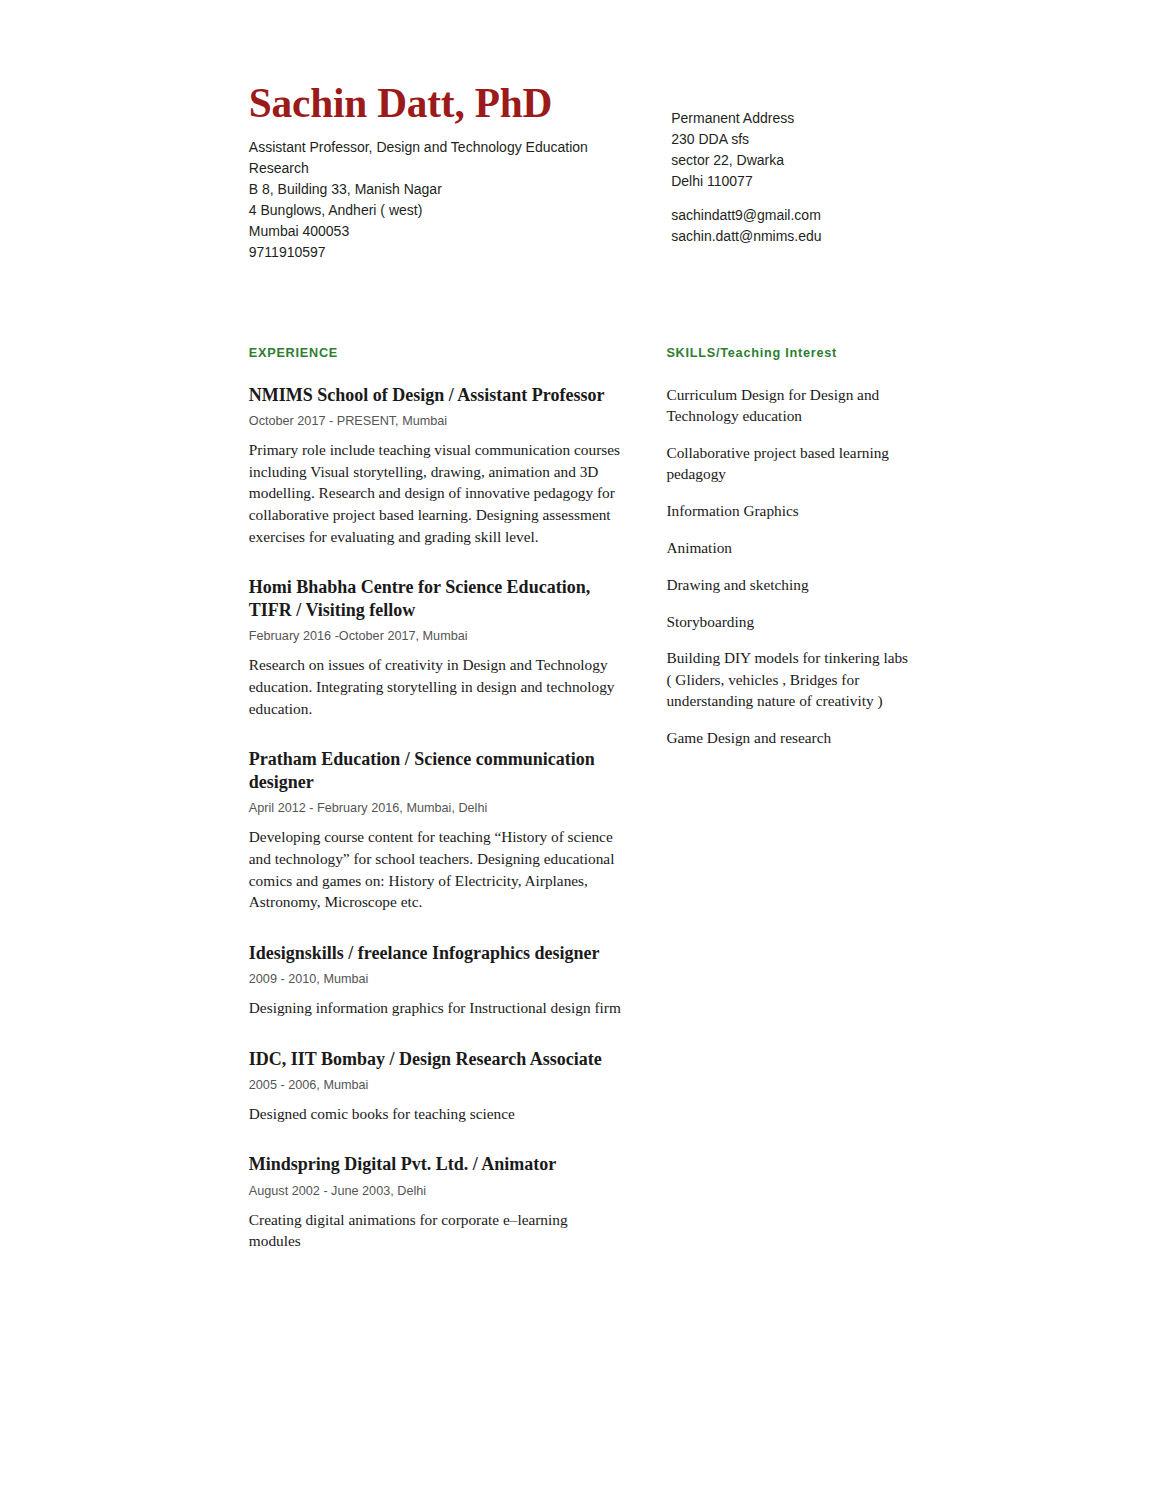Sachin Datt, PhD
Assistant Professor, Design and Technology Education Research
B 8, Building 33, Manish Nagar
4 Bunglows, Andheri ( west)
Mumbai 400053
9711910597
Permanent Address
230 DDA sfs
sector 22, Dwarka
Delhi 110077
sachindatt9@gmail.com
sachin.datt@nmims.edu
EXPERIENCE
NMIMS School of Design / Assistant Professor
October 2017 - PRESENT, Mumbai
Primary role include teaching visual communication courses including Visual storytelling, drawing, animation and 3D modelling. Research and design of innovative pedagogy for collaborative project based learning. Designing assessment exercises for evaluating and grading skill level.
Homi Bhabha Centre for Science Education, TIFR / Visiting fellow
February 2016 -October 2017, Mumbai
Research on issues of creativity in Design and Technology education. Integrating storytelling in design and technology education.
Pratham Education / Science communication designer
April 2012 - February 2016, Mumbai, Delhi
Developing course content for teaching “History of science and technology” for school teachers. Designing educational comics and games on: History of Electricity, Airplanes, Astronomy, Microscope etc.
Idesignskills / freelance Infographics designer
2009 - 2010, Mumbai
Designing information graphics for Instructional design firm
IDC, IIT Bombay / Design Research Associate
2005 - 2006, Mumbai
Designed comic books for teaching science
Mindspring Digital Pvt. Ltd. / Animator
August 2002 - June 2003, Delhi
Creating digital animations for corporate e–learning modules
SKILLS/Teaching Interest
Curriculum Design for Design and Technology education
Collaborative project based learning pedagogy
Information Graphics
Animation
Drawing and sketching
Storyboarding
Building DIY models for tinkering labs ( Gliders, vehicles , Bridges for understanding nature of creativity )
Game Design and research